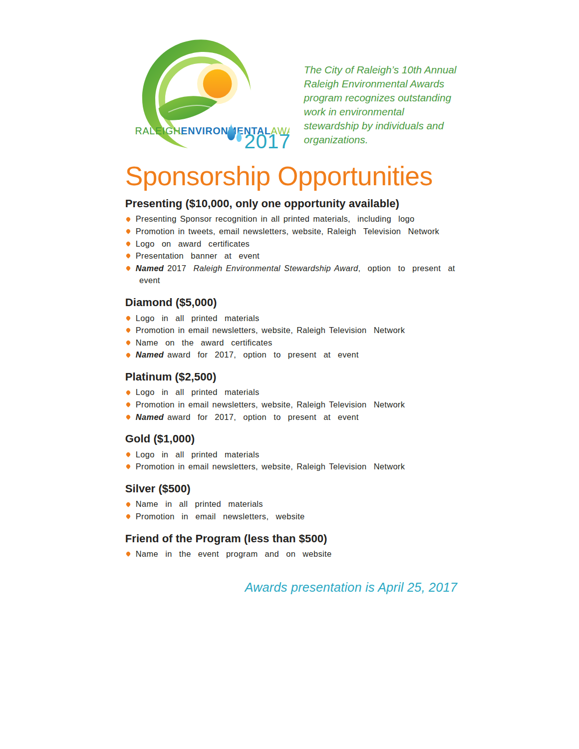RALEIGHENVIRONMENTALAWARDS 2017
The City of Raleigh’s 10th Annual Raleigh Environmental Awards program recognizes outstanding work in environmental stewardship by individuals and organizations.
Sponsorship Opportunities
Presenting ($10,000, only one opportunity available)
Presenting Sponsor recognition in all printed materials, including logo
Promotion in tweets, email newsletters, website, Raleigh Television Network
Logo on award certificates
Presentation banner at event
Named 2017 Raleigh Environmental Stewardship Award, option to present at event
Diamond ($5,000)
Logo in all printed materials
Promotion in email newsletters, website, Raleigh Television Network
Name on the award certificates
Named award for 2017, option to present at event
Platinum ($2,500)
Logo in all printed materials
Promotion in email newsletters, website, Raleigh Television Network
Named award for 2017, option to present at event
Gold ($1,000)
Logo in all printed materials
Promotion in email newsletters, website, Raleigh Television Network
Silver ($500)
Name in all printed materials
Promotion in email newsletters, website
Friend of the Program (less than $500)
Name in the event program and on website
Awards presentation is April 25, 2017